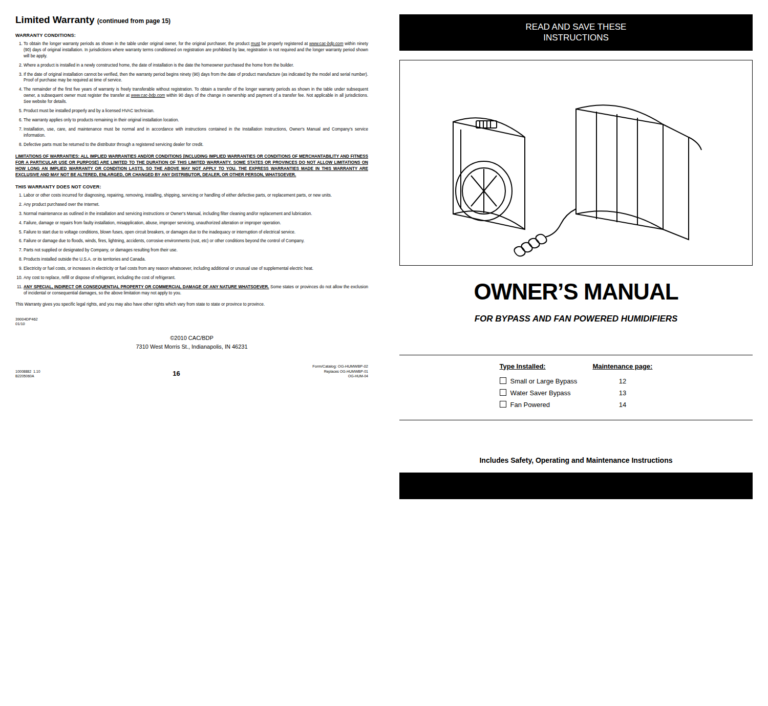Limited Warranty (continued from page 15)
WARRANTY CONDITIONS:
To obtain the longer warranty periods as shown in the table under original owner, for the original purchaser, the product must be properly registered at www.cac-bdp.com within ninety (90) days of original installation. In jurisdictions where warranty terms conditioned on registration are prohibited by law, registration is not required and the longer warranty period shown will be apply.
Where a product is installed in a newly constructed home, the date of installation is the date the homeowner purchased the home from the builder.
If the date of original installation cannot be verified, then the warranty period begins ninety (90) days from the date of product manufacture (as indicated by the model and serial number). Proof of purchase may be required at time of service.
The remainder of the first five years of warranty is freely transferable without registration. To obtain a transfer of the longer warranty periods as shown in the table under subsequent owner, a subsequent owner must register the transfer at www.cac-bdp.com within 90 days of the change in ownership and payment of a transfer fee. Not applicable in all jurisdictions. See website for details.
Product must be installed properly and by a licensed HVAC technician.
The warranty applies only to products remaining in their original installation location.
Installation, use, care, and maintenance must be normal and in accordance with instructions contained in the Installation Instructions, Owner's Manual and Company's service information.
Defective parts must be returned to the distributor through a registered servicing dealer for credit.
LIMITATIONS OF WARRANTIES: ALL IMPLIED WARRANTIES AND/OR CONDITIONS (INCLUDING IMPLIED WARRANTIES OR CONDITIONS OF MERCHANTABILITY AND FITNESS FOR A PARTICULAR USE OR PURPOSE) ARE LIMITED TO THE DURATION OF THIS LIMITED WARRANTY. SOME STATES OR PROVINCES DO NOT ALLOW LIMITATIONS ON HOW LONG AN IMPLIED WARRANTY OR CONDITION LASTS, SO THE ABOVE MAY NOT APPLY TO YOU. THE EXPRESS WARRANTIES MADE IN THIS WARRANTY ARE EXCLUSIVE AND MAY NOT BE ALTERED, ENLARGED, OR CHANGED BY ANY DISTRIBUTOR, DEALER, OR OTHER PERSON, WHATSOEVER.
THIS WARRANTY DOES NOT COVER:
Labor or other costs incurred for diagnosing, repairing, removing, installing, shipping, servicing or handling of either defective parts, or replacement parts, or new units.
Any product purchased over the Internet.
Normal maintenance as outlined in the installation and servicing instructions or Owner's Manual, including filter cleaning and/or replacement and lubrication.
Failure, damage or repairs from faulty installation, misapplication, abuse, improper servicing, unauthorized alteration or improper operation.
Failure to start due to voltage conditions, blown fuses, open circuit breakers, or damages due to the inadequacy or interruption of electrical service.
Failure or damage due to floods, winds, fires, lightning, accidents, corrosive environments (rust, etc) or other conditions beyond the control of Company.
Parts not supplied or designated by Company, or damages resulting from their use.
Products installed outside the U.S.A. or its territories and Canada.
Electricity or fuel costs, or increases in electricity or fuel costs from any reason whatsoever, including additional or unusual use of supplemental electric heat.
Any cost to replace, refill or dispose of refrigerant, including the cost of refrigerant.
ANY SPECIAL, INDIRECT OR CONSEQUENTIAL PROPERTY OR COMMERCIAL DAMAGE OF ANY NATURE WHATSOEVER. Some states or provinces do not allow the exclusion of incidental or consequential damages, so the above limitation may not apply to you.
This Warranty gives you specific legal rights, and you may also have other rights which vary from state to state or province to province.
39004DP462
01/10
©2010 CAC/BDP
7310 West Morris St., Indianapolis, IN 46231
10008882 1.10
B2205060A
16
Form/Catalog: OG-HUMWBP-02
Replaces OG-HUMWBP-01
OG-HUM-04
READ AND SAVE THESE
INSTRUCTIONS
OWNER’S MANUAL
FOR BYPASS AND FAN POWERED HUMIDIFIERS
| Type Installed: | Maintenance page: |
| --- | --- |
| Small or Large Bypass | 12 |
| Water Saver Bypass | 13 |
| Fan Powered | 14 |
Includes Safety, Operating and Maintenance Instructions